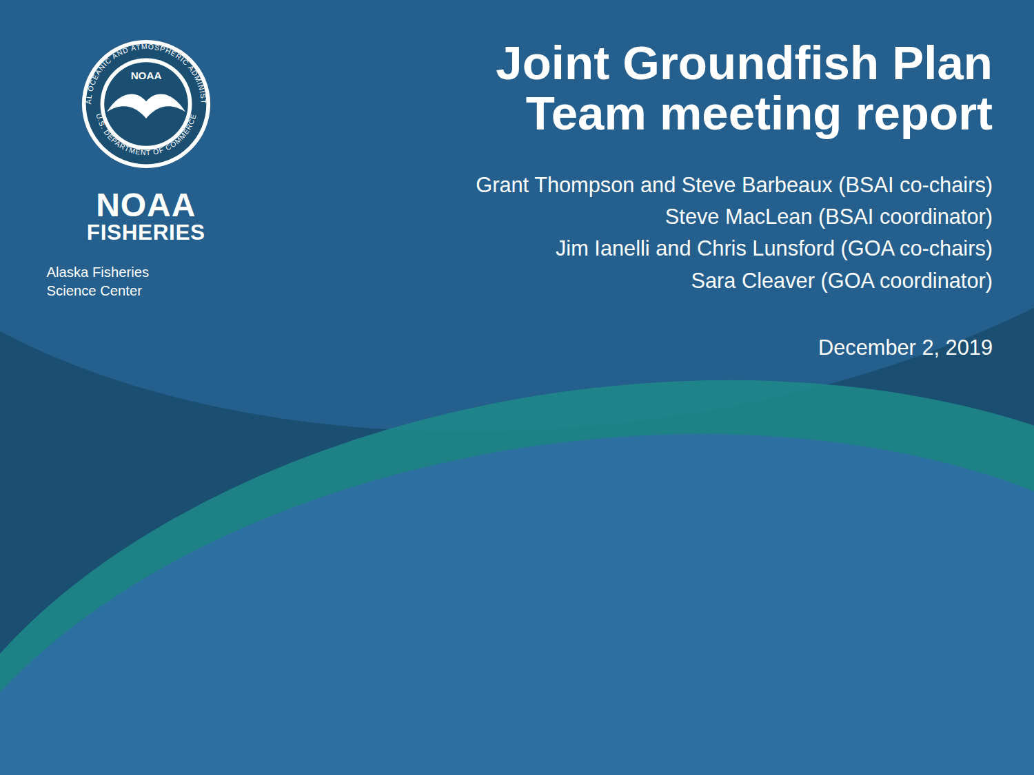NATIONAL OCEANIC AND ATMOSPHERIC ADMINISTRATION U.S. DEPARTMENT OF COMMERCE NOAA
NOAA FISHERIES
Alaska Fisheries
Science Center
Joint Groundfish Plan
Team meeting report
Grant Thompson and Steve Barbeaux (BSAI co-chairs)
Steve MacLean (BSAI coordinator)
Jim Ianelli and Chris Lunsford (GOA co-chairs)
Sara Cleaver (GOA coordinator)
December 2, 2019